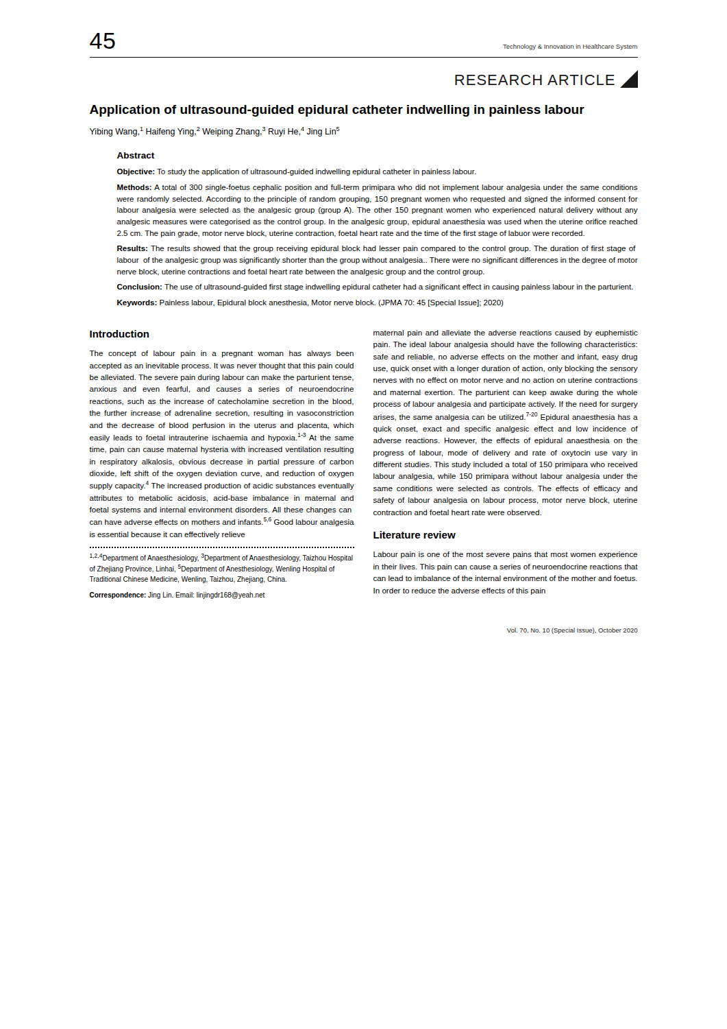45
Technology & Innovation in Healthcare System
RESEARCH ARTICLE
Application of ultrasound-guided epidural catheter indwelling in painless labour
Yibing Wang,1 Haifeng Ying,2 Weiping Zhang,3 Ruyi He,4 Jing Lin5
Abstract
Objective: To study the application of ultrasound-guided indwelling epidural catheter in painless labour.
Methods: A total of 300 single-foetus cephalic position and full-term primipara who did not implement labour analgesia under the same conditions were randomly selected. According to the principle of random grouping, 150 pregnant women who requested and signed the informed consent for labour analgesia were selected as the analgesic group (group A). The other 150 pregnant women who experienced natural delivery without any analgesic measures were categorised as the control group. In the analgesic group, epidural anaesthesia was used when the uterine orifice reached 2.5 cm. The pain grade, motor nerve block, uterine contraction, foetal heart rate and the time of the first stage of labuor were recorded.
Results: The results showed that the group receiving epidural block had lesser pain compared to the control group. The duration of first stage of labour of the analgesic group was significantly shorter than the group without analgesia.. There were no significant differences in the degree of motor nerve block, uterine contractions and foetal heart rate between the analgesic group and the control group.
Conclusion: The use of ultrasound-guided first stage indwelling epidural catheter had a significant effect in causing painless labour in the parturient.
Keywords: Painless labour, Epidural block anesthesia, Motor nerve block. (JPMA 70: 45 [Special Issue]; 2020)
Introduction
The concept of labour pain in a pregnant woman has always been accepted as an inevitable process. It was never thought that this pain could be alleviated. The severe pain during labour can make the parturient tense, anxious and even fearful, and causes a series of neuroendocrine reactions, such as the increase of catecholamine secretion in the blood, the further increase of adrenaline secretion, resulting in vasoconstriction and the decrease of blood perfusion in the uterus and placenta, which easily leads to foetal intrauterine ischaemia and hypoxia.1-3 At the same time, pain can cause maternal hysteria with increased ventilation resulting in respiratory alkalosis, obvious decrease in partial pressure of carbon dioxide, left shift of the oxygen deviation curve, and reduction of oxygen supply capacity.4 The increased production of acidic substances eventually attributes to metabolic acidosis, acid-base imbalance in maternal and foetal systems and internal environment disorders. All these changes can can have adverse effects on mothers and infants.5,6 Good labour analgesia is essential because it can effectively relieve
1,2,4Department of Anaesthesiology, 3Department of Anaesthesiology, Taizhou Hospital of Zhejiang Province, Linhai, 5Department of Anesthesiology, Wenling Hospital of Traditional Chinese Medicine, Wenling, Taizhou, Zhejiang, China.
Correspondence: Jing Lin. Email: linjingdr168@yeah.net
maternal pain and alleviate the adverse reactions caused by euphemistic pain. The ideal labour analgesia should have the following characteristics: safe and reliable, no adverse effects on the mother and infant, easy drug use, quick onset with a longer duration of action, only blocking the sensory nerves with no effect on motor nerve and no action on uterine contractions and maternal exertion. The parturient can keep awake during the whole process of labour analgesia and participate actively. If the need for surgery arises, the same analgesia can be utilized.7-20 Epidural anaesthesia has a quick onset, exact and specific analgesic effect and low incidence of adverse reactions. However, the effects of epidural anaesthesia on the progress of labour, mode of delivery and rate of oxytocin use vary in different studies. This study included a total of 150 primipara who received labour analgesia, while 150 primipara without labour analgesia under the same conditions were selected as controls. The effects of efficacy and safety of labour analgesia on labour process, motor nerve block, uterine contraction and foetal heart rate were observed.
Literature review
Labour pain is one of the most severe pains that most women experience in their lives. This pain can cause a series of neuroendocrine reactions that can lead to imbalance of the internal environment of the mother and foetus. In order to reduce the adverse effects of this pain
Vol. 70, No. 10 (Special Issue), October 2020